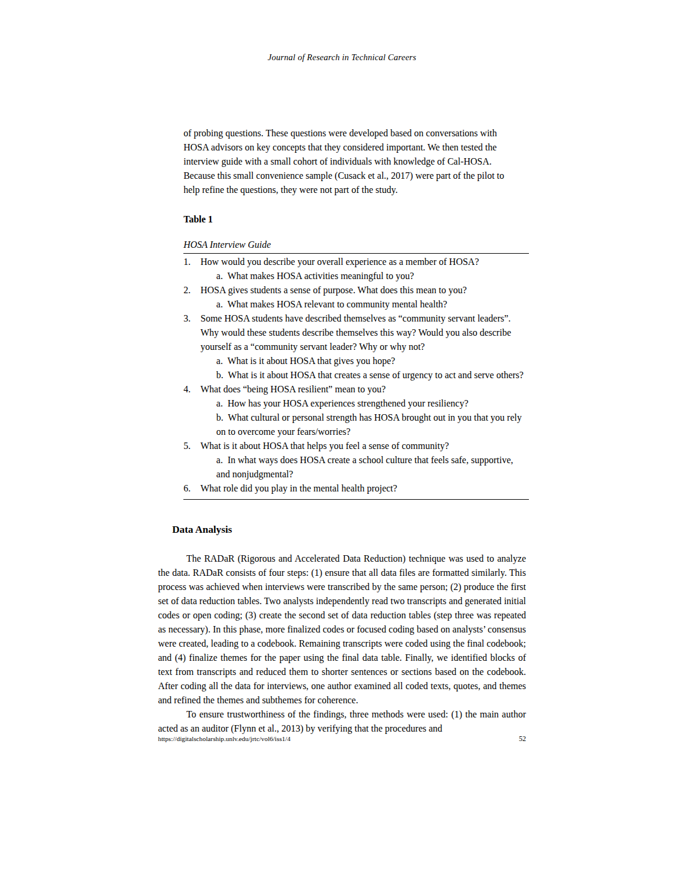Journal of Research in Technical Careers
of probing questions. These questions were developed based on conversations with HOSA advisors on key concepts that they considered important. We then tested the interview guide with a small cohort of individuals with knowledge of Cal-HOSA. Because this small convenience sample (Cusack et al., 2017) were part of the pilot to help refine the questions, they were not part of the study.
Table 1
HOSA Interview Guide
| 1. | How would you describe your overall experience as a member of HOSA? a. What makes HOSA activities meaningful to you? |
| 2. | HOSA gives students a sense of purpose. What does this mean to you? a. What makes HOSA relevant to community mental health? |
| 3. | Some HOSA students have described themselves as “community servant leaders”. Why would these students describe themselves this way? Would you also describe yourself as a “community servant leader? Why or why not? a. What is it about HOSA that gives you hope? b. What is it about HOSA that creates a sense of urgency to act and serve others? |
| 4. | What does “being HOSA resilient” mean to you? a. How has your HOSA experiences strengthened your resiliency? b. What cultural or personal strength has HOSA brought out in you that you rely on to overcome your fears/worries? |
| 5. | What is it about HOSA that helps you feel a sense of community? a. In what ways does HOSA create a school culture that feels safe, supportive, and nonjudgmental? |
| 6. | What role did you play in the mental health project? |
Data Analysis
The RADaR (Rigorous and Accelerated Data Reduction) technique was used to analyze the data. RADaR consists of four steps: (1) ensure that all data files are formatted similarly. This process was achieved when interviews were transcribed by the same person; (2) produce the first set of data reduction tables. Two analysts independently read two transcripts and generated initial codes or open coding; (3) create the second set of data reduction tables (step three was repeated as necessary). In this phase, more finalized codes or focused coding based on analysts’ consensus were created, leading to a codebook. Remaining transcripts were coded using the final codebook; and (4) finalize themes for the paper using the final data table. Finally, we identified blocks of text from transcripts and reduced them to shorter sentences or sections based on the codebook. After coding all the data for interviews, one author examined all coded texts, quotes, and themes and refined the themes and subthemes for coherence.
To ensure trustworthiness of the findings, three methods were used: (1) the main author acted as an auditor (Flynn et al., 2013) by verifying that the procedures and
https://digitalscholarship.unlv.edu/jrtc/vol6/iss1/4 52